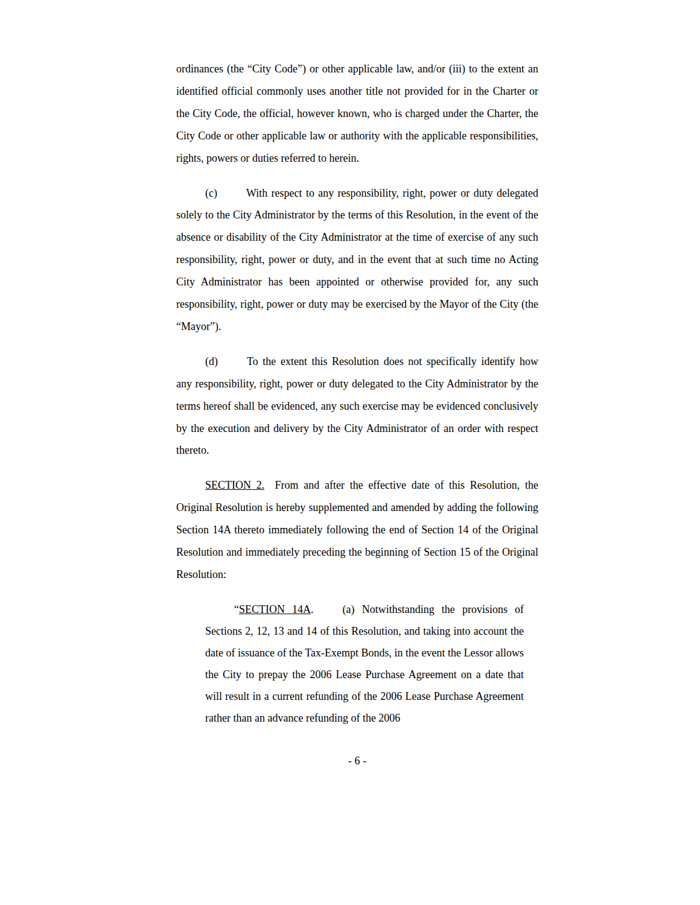ordinances (the “City Code”) or other applicable law, and/or (iii) to the extent an identified official commonly uses another title not provided for in the Charter or the City Code, the official, however known, who is charged under the Charter, the City Code or other applicable law or authority with the applicable responsibilities, rights, powers or duties referred to herein.
(c) With respect to any responsibility, right, power or duty delegated solely to the City Administrator by the terms of this Resolution, in the event of the absence or disability of the City Administrator at the time of exercise of any such responsibility, right, power or duty, and in the event that at such time no Acting City Administrator has been appointed or otherwise provided for, any such responsibility, right, power or duty may be exercised by the Mayor of the City (the “Mayor”).
(d) To the extent this Resolution does not specifically identify how any responsibility, right, power or duty delegated to the City Administrator by the terms hereof shall be evidenced, any such exercise may be evidenced conclusively by the execution and delivery by the City Administrator of an order with respect thereto.
SECTION 2. From and after the effective date of this Resolution, the Original Resolution is hereby supplemented and amended by adding the following Section 14A thereto immediately following the end of Section 14 of the Original Resolution and immediately preceding the beginning of Section 15 of the Original Resolution:
“SECTION 14A. (a) Notwithstanding the provisions of Sections 2, 12, 13 and 14 of this Resolution, and taking into account the date of issuance of the Tax-Exempt Bonds, in the event the Lessor allows the City to prepay the 2006 Lease Purchase Agreement on a date that will result in a current refunding of the 2006 Lease Purchase Agreement rather than an advance refunding of the 2006
- 6 -